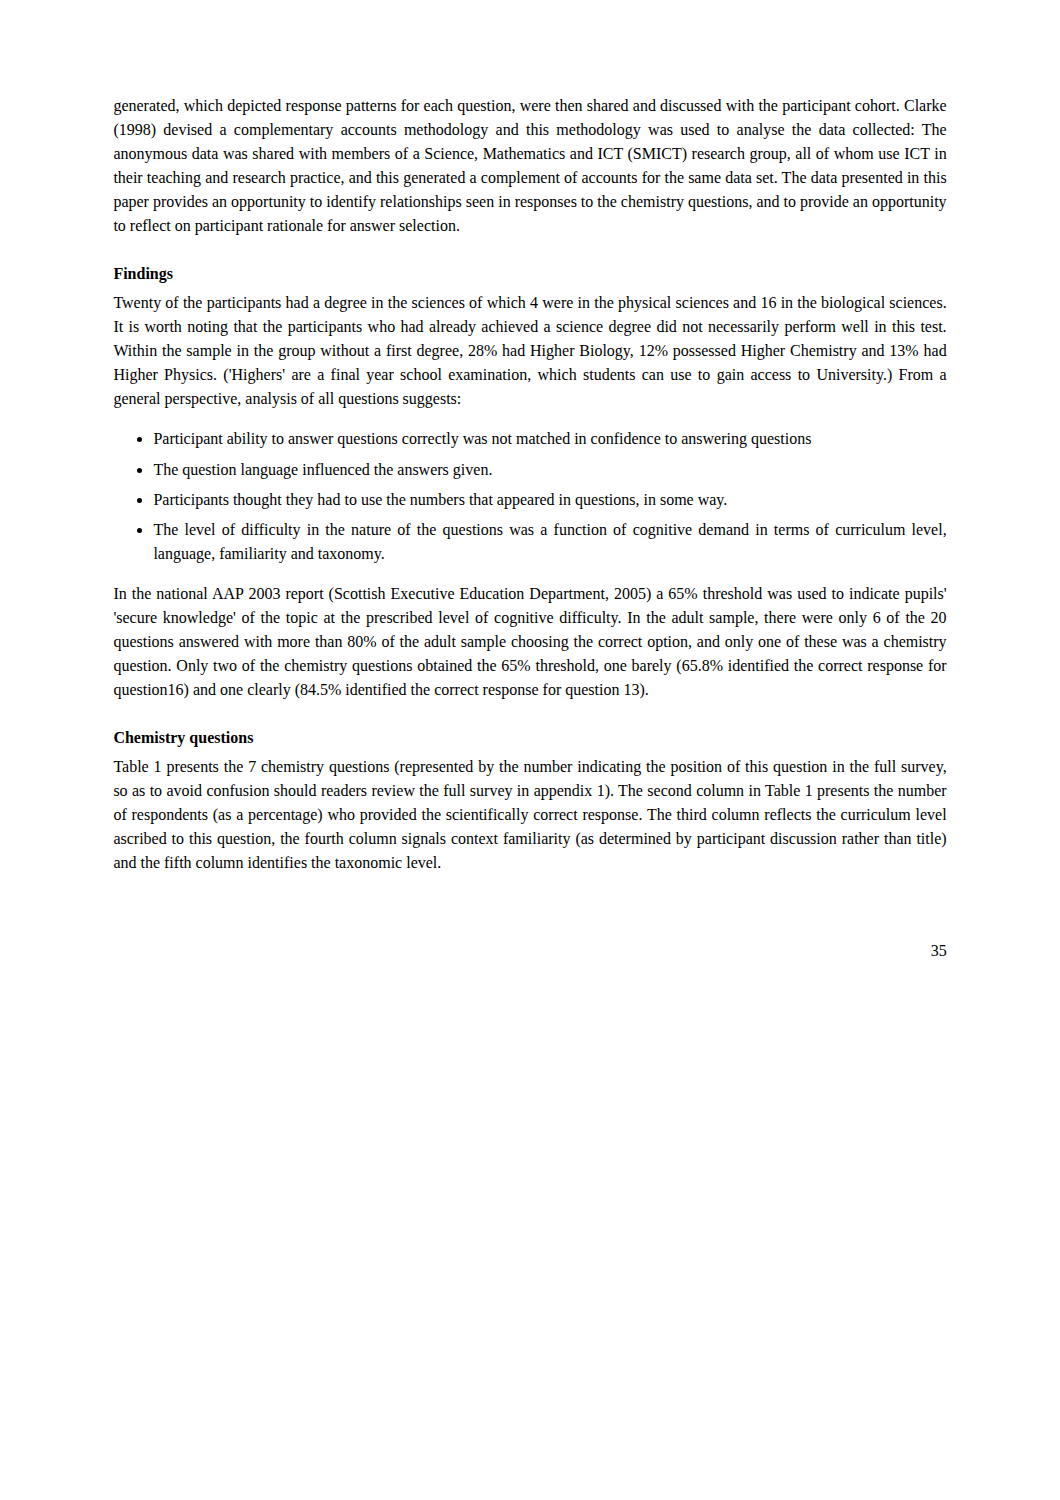generated, which depicted response patterns for each question, were then shared and discussed with the participant cohort. Clarke (1998) devised a complementary accounts methodology and this methodology was used to analyse the data collected: The anonymous data was shared with members of a Science, Mathematics and ICT (SMICT) research group, all of whom use ICT in their teaching and research practice, and this generated a complement of accounts for the same data set. The data presented in this paper provides an opportunity to identify relationships seen in responses to the chemistry questions, and to provide an opportunity to reflect on participant rationale for answer selection.
Findings
Twenty of the participants had a degree in the sciences of which 4 were in the physical sciences and 16 in the biological sciences. It is worth noting that the participants who had already achieved a science degree did not necessarily perform well in this test. Within the sample in the group without a first degree, 28% had Higher Biology, 12% possessed Higher Chemistry and 13% had Higher Physics. ('Highers' are a final year school examination, which students can use to gain access to University.) From a general perspective, analysis of all questions suggests:
Participant ability to answer questions correctly was not matched in confidence to answering questions
The question language influenced the answers given.
Participants thought they had to use the numbers that appeared in questions, in some way.
The level of difficulty in the nature of the questions was a function of cognitive demand in terms of curriculum level, language, familiarity and taxonomy.
In the national AAP 2003 report (Scottish Executive Education Department, 2005) a 65% threshold was used to indicate pupils' 'secure knowledge' of the topic at the prescribed level of cognitive difficulty. In the adult sample, there were only 6 of the 20 questions answered with more than 80% of the adult sample choosing the correct option, and only one of these was a chemistry question. Only two of the chemistry questions obtained the 65% threshold, one barely (65.8% identified the correct response for question16) and one clearly (84.5% identified the correct response for question 13).
Chemistry questions
Table 1 presents the 7 chemistry questions (represented by the number indicating the position of this question in the full survey, so as to avoid confusion should readers review the full survey in appendix 1). The second column in Table 1 presents the number of respondents (as a percentage) who provided the scientifically correct response. The third column reflects the curriculum level ascribed to this question, the fourth column signals context familiarity (as determined by participant discussion rather than title) and the fifth column identifies the taxonomic level.
35